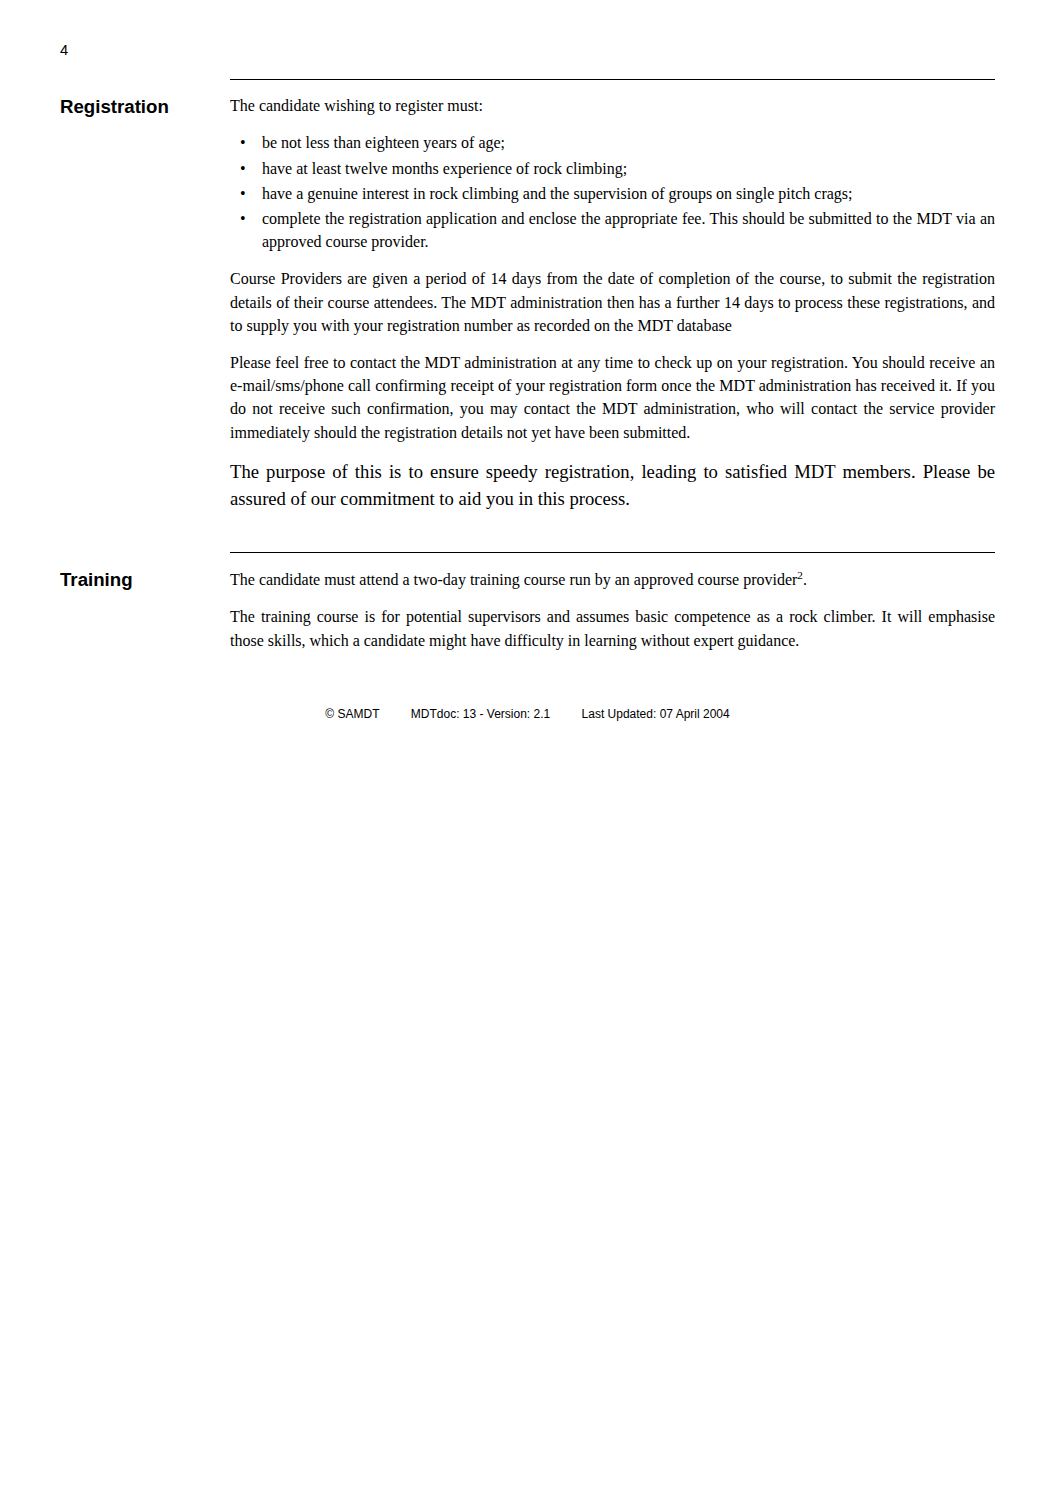4
Registration
The candidate wishing to register must:
be not less than eighteen years of age;
have at least twelve months experience of rock climbing;
have a genuine interest in rock climbing and the supervision of groups on single pitch crags;
complete the registration application and enclose the appropriate fee. This should be submitted to the MDT via an approved course provider.
Course Providers are given a period of 14 days from the date of completion of the course, to submit the registration details of their course attendees. The MDT administration then has a further 14 days to process these registrations, and to supply you with your registration number as recorded on the MDT database
Please feel free to contact the MDT administration at any time to check up on your registration. You should receive an e-mail/sms/phone call confirming receipt of your registration form once the MDT administration has received it. If you do not receive such confirmation, you may contact the MDT administration, who will contact the service provider immediately should the registration details not yet have been submitted.
The purpose of this is to ensure speedy registration, leading to satisfied MDT members. Please be assured of our commitment to aid you in this process.
Training
The candidate must attend a two-day training course run by an approved course provider2.
The training course is for potential supervisors and assumes basic competence as a rock climber. It will emphasise those skills, which a candidate might have difficulty in learning without expert guidance.
© SAMDT MDTdoc: 13 - Version: 2.1 Last Updated: 07 April 2004